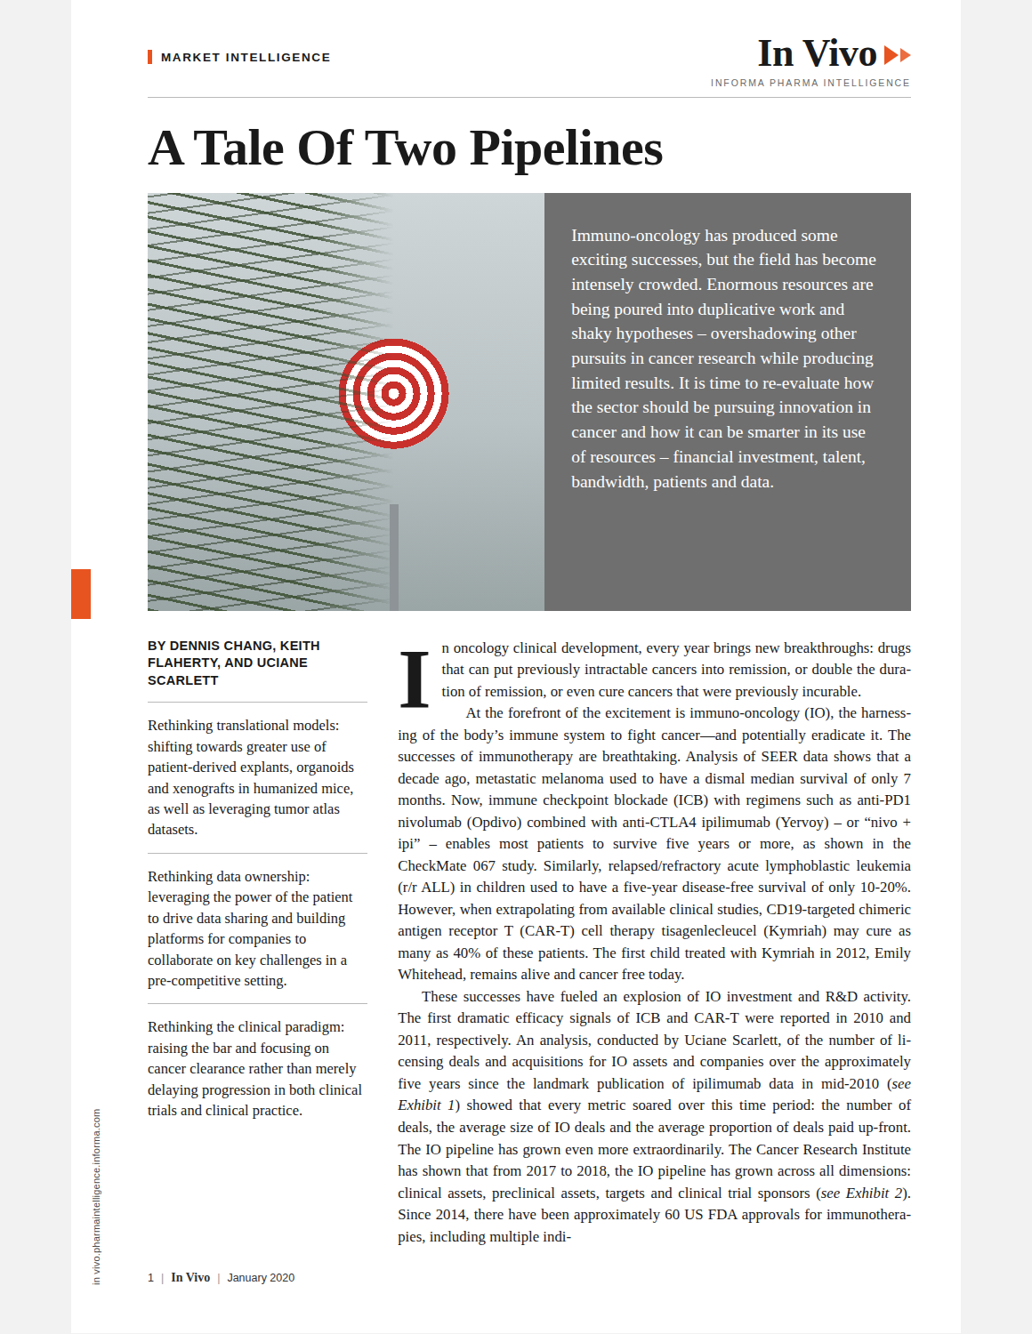Market Intelligence
In Vivo
Informa Pharma Intelligence
A Tale Of Two Pipelines
Immuno-oncology has produced some exciting successes, but the field has become intensely crowded. Enormous resources are being poured into duplicative work and shaky hypotheses – overshadowing other pursuits in cancer research while producing limited results. It is time to re-evaluate how the sector should be pursuing innovation in cancer and how it can be smarter in its use of resources – financial investment, talent, bandwidth, patients and data.
By Dennis Chang, Keith Flaherty, and Uciane Scarlett
Rethinking translational models: shifting towards greater use of patient-derived explants, organoids and xenografts in humanized mice, as well as leveraging tumor atlas datasets.
Rethinking data ownership: leveraging the power of the patient to drive data sharing and building platforms for companies to collaborate on key challenges in a pre-competitive setting.
Rethinking the clinical paradigm: raising the bar and focusing on cancer clearance rather than merely delaying progression in both clinical trials and clinical practice.
In oncology clinical development, every year brings new breakthroughs: drugs that can put previously intractable cancers into remission, or double the duration of remission, or even cure cancers that were previously incurable.
At the forefront of the excitement is immuno-oncology (IO), the harnessing of the body’s immune system to fight cancer—and potentially eradicate it. The successes of immunotherapy are breathtaking. Analysis of SEER data shows that a decade ago, metastatic melanoma used to have a dismal median survival of only 7 months. Now, immune checkpoint blockade (ICB) with regimens such as anti-PD1 nivolumab (Opdivo) combined with anti-CTLA4 ipilimumab (Yervoy) – or “nivo + ipi” – enables most patients to survive five years or more, as shown in the CheckMate 067 study. Similarly, relapsed/refractory acute lymphoblastic leukemia (r/r ALL) in children used to have a five-year disease-free survival of only 10-20%. However, when extrapolating from available clinical studies, CD19-targeted chimeric antigen receptor T (CAR-T) cell therapy tisagenlecleucel (Kymriah) may cure as many as 40% of these patients. The first child treated with Kymriah in 2012, Emily Whitehead, remains alive and cancer free today.
These successes have fueled an explosion of IO investment and R&D activity. The first dramatic efficacy signals of ICB and CAR-T were reported in 2010 and 2011, respectively. An analysis, conducted by Uciane Scarlett, of the number of licensing deals and acquisitions for IO assets and companies over the approximately five years since the landmark publication of ipilimumab data in mid-2010 (see Exhibit 1) showed that every metric soared over this time period: the number of deals, the average size of IO deals and the average proportion of deals paid up-front. The IO pipeline has grown even more extraordinarily. The Cancer Research Institute has shown that from 2017 to 2018, the IO pipeline has grown across all dimensions: clinical assets, preclinical assets, targets and clinical trial sponsors (see Exhibit 2). Since 2014, there have been approximately 60 US FDA approvals for immunotherapies, including multiple indi-
1|In Vivo|January 2020
in vivo.pharmaintelligence.informa.com